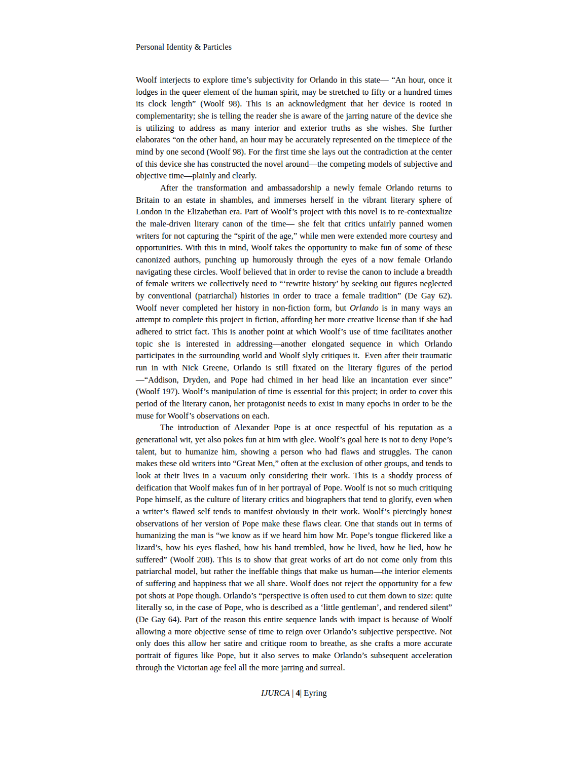Personal Identity & Particles
Woolf interjects to explore time’s subjectivity for Orlando in this state— “An hour, once it lodges in the queer element of the human spirit, may be stretched to fifty or a hundred times its clock length” (Woolf 98). This is an acknowledgment that her device is rooted in complementarity; she is telling the reader she is aware of the jarring nature of the device she is utilizing to address as many interior and exterior truths as she wishes. She further elaborates “on the other hand, an hour may be accurately represented on the timepiece of the mind by one second (Woolf 98). For the first time she lays out the contradiction at the center of this device she has constructed the novel around—the competing models of subjective and objective time—plainly and clearly.
After the transformation and ambassadorship a newly female Orlando returns to Britain to an estate in shambles, and immerses herself in the vibrant literary sphere of London in the Elizabethan era. Part of Woolf’s project with this novel is to re-contextualize the male-driven literary canon of the time— she felt that critics unfairly panned women writers for not capturing the “spirit of the age,” while men were extended more courtesy and opportunities. With this in mind, Woolf takes the opportunity to make fun of some of these canonized authors, punching up humorously through the eyes of a now female Orlando navigating these circles. Woolf believed that in order to revise the canon to include a breadth of female writers we collectively need to “‘rewrite history’ by seeking out figures neglected by conventional (patriarchal) histories in order to trace a female tradition” (De Gay 62). Woolf never completed her history in non-fiction form, but Orlando is in many ways an attempt to complete this project in fiction, affording her more creative license than if she had adhered to strict fact. This is another point at which Woolf’s use of time facilitates another topic she is interested in addressing—another elongated sequence in which Orlando participates in the surrounding world and Woolf slyly critiques it. Even after their traumatic run in with Nick Greene, Orlando is still fixated on the literary figures of the period—“Addison, Dryden, and Pope had chimed in her head like an incantation ever since” (Woolf 197). Woolf’s manipulation of time is essential for this project; in order to cover this period of the literary canon, her protagonist needs to exist in many epochs in order to be the muse for Woolf’s observations on each.
The introduction of Alexander Pope is at once respectful of his reputation as a generational wit, yet also pokes fun at him with glee. Woolf’s goal here is not to deny Pope’s talent, but to humanize him, showing a person who had flaws and struggles. The canon makes these old writers into “Great Men,” often at the exclusion of other groups, and tends to look at their lives in a vacuum only considering their work. This is a shoddy process of deification that Woolf makes fun of in her portrayal of Pope. Woolf is not so much critiquing Pope himself, as the culture of literary critics and biographers that tend to glorify, even when a writer’s flawed self tends to manifest obviously in their work. Woolf’s piercingly honest observations of her version of Pope make these flaws clear. One that stands out in terms of humanizing the man is “we know as if we heard him how Mr. Pope’s tongue flickered like a lizard’s, how his eyes flashed, how his hand trembled, how he lived, how he lied, how he suffered” (Woolf 208). This is to show that great works of art do not come only from this patriarchal model, but rather the ineffable things that make us human—the interior elements of suffering and happiness that we all share. Woolf does not reject the opportunity for a few pot shots at Pope though. Orlando’s “perspective is often used to cut them down to size: quite literally so, in the case of Pope, who is described as a ‘little gentleman’, and rendered silent” (De Gay 64). Part of the reason this entire sequence lands with impact is because of Woolf allowing a more objective sense of time to reign over Orlando’s subjective perspective. Not only does this allow her satire and critique room to breathe, as she crafts a more accurate portrait of figures like Pope, but it also serves to make Orlando’s subsequent acceleration through the Victorian age feel all the more jarring and surreal.
IJURCA | 4| Eyring